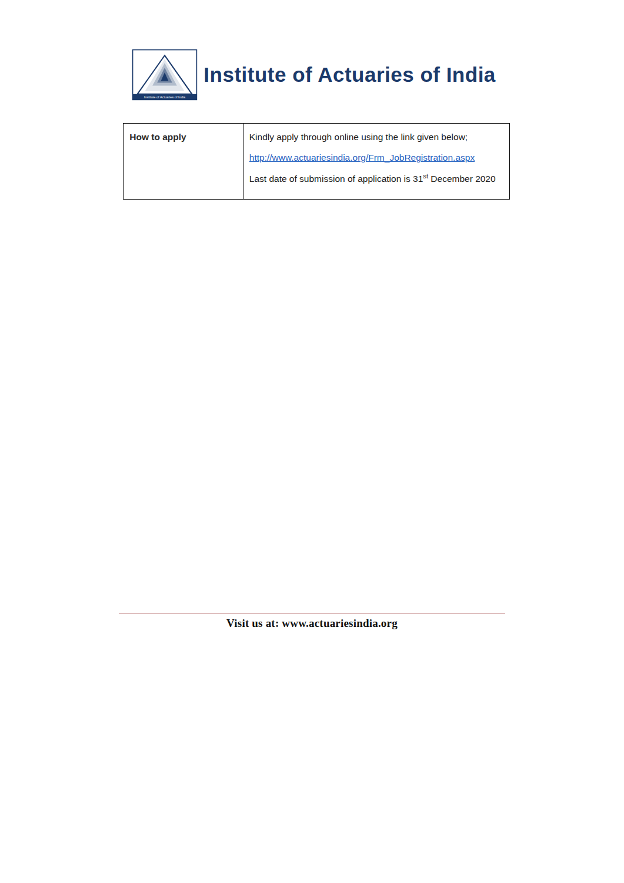Institute of Actuaries of India
Institute of Actuaries of India
| How to apply | Kindly apply through online using the link given below; http://www.actuariesindia.org/Frm_JobRegistration.aspx Last date of submission of application is 31 st December 2020 |
Visit us at: www.actuariesindia.org